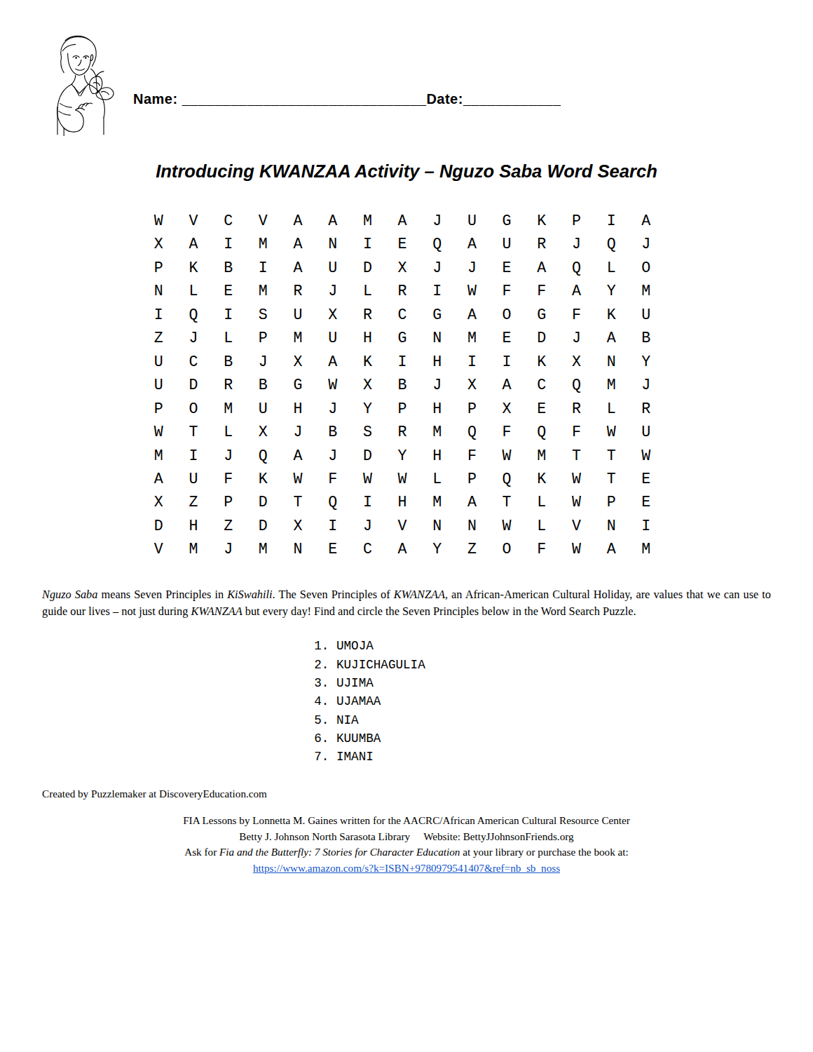Name: ______________________________Date:____________
Introducing KWANZAA Activity – Nguzo Saba Word Search
W V C V A A M A J U G K P I A X A I M A N I E Q A U R J Q J P K B I A U D X J J E A Q L O N L E M R J L R I W F F A Y M I Q I S U X R C G A O G F K U Z J L P M U H G N M E D J A B U C B J X A K I H I I K X N Y U D R B G W X B J X A C Q M J P O M U H J Y P H P X E R L R W T L X J B S R M Q F Q F W U M I J Q A J D Y H F W M T T W A U F K W F W W L P Q K W T E X Z P D T Q I H M A T L W P E D H Z D X I J V N N W L V N I V M J M N E C A Y Z O F W A M
Nguzo Saba means Seven Principles in KiSwahili. The Seven Principles of KWANZAA, an African-American Cultural Holiday, are values that we can use to guide our lives – not just during KWANZAA but every day! Find and circle the Seven Principles below in the Word Search Puzzle.
UMOJA
KUJICHAGULIA
UJIMA
UJAMAA
NIA
KUUMBA
IMANI
Created by Puzzlemaker at DiscoveryEducation.com
FIA Lessons by Lonnetta M. Gaines written for the AACRC/African American Cultural Resource Center
Betty J. Johnson North Sarasota Library Website: BettyJJohnsonFriends.org
Ask for Fia and the Butterfly: 7 Stories for Character Education at your library or purchase the book at:
https://www.amazon.com/s?k=ISBN+9780979541407&ref=nb_sb_noss